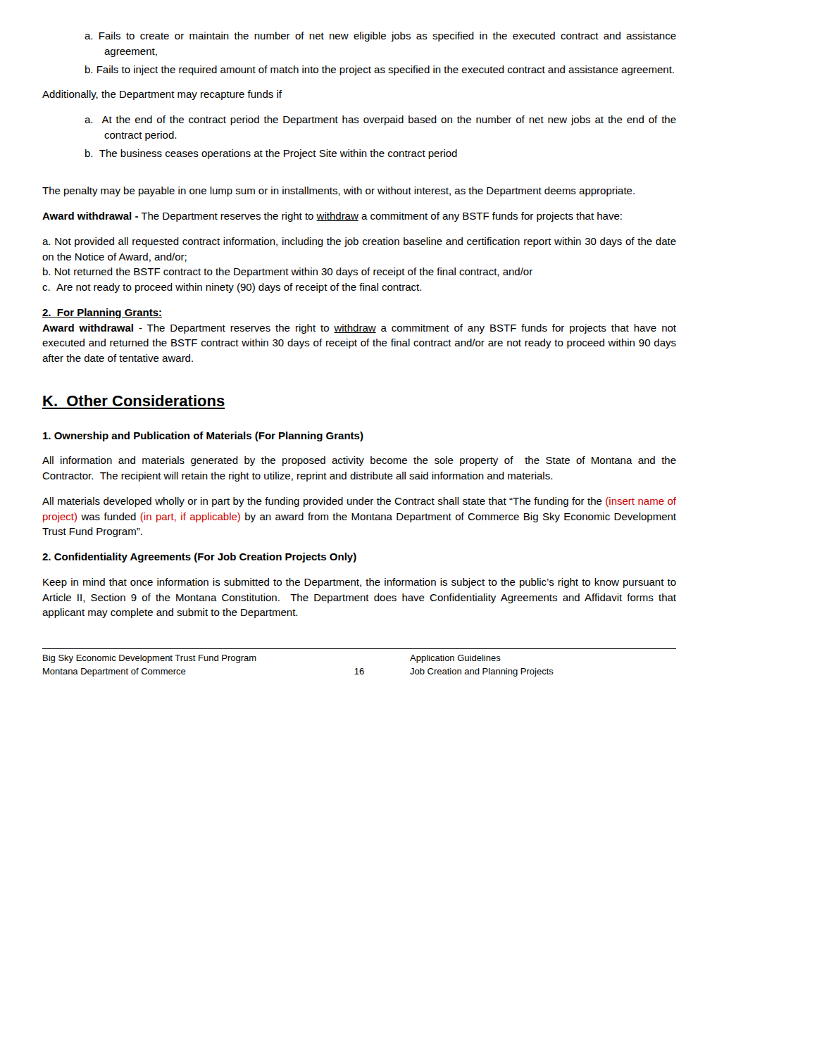a. Fails to create or maintain the number of net new eligible jobs as specified in the executed contract and assistance agreement,
b. Fails to inject the required amount of match into the project as specified in the executed contract and assistance agreement.
Additionally, the Department may recapture funds if
a. At the end of the contract period the Department has overpaid based on the number of net new jobs at the end of the contract period.
b. The business ceases operations at the Project Site within the contract period
The penalty may be payable in one lump sum or in installments, with or without interest, as the Department deems appropriate.
Award withdrawal - The Department reserves the right to withdraw a commitment of any BSTF funds for projects that have:
a. Not provided all requested contract information, including the job creation baseline and certification report within 30 days of the date on the Notice of Award, and/or;
b. Not returned the BSTF contract to the Department within 30 days of receipt of the final contract, and/or
c. Are not ready to proceed within ninety (90) days of receipt of the final contract.
2. For Planning Grants:
Award withdrawal - The Department reserves the right to withdraw a commitment of any BSTF funds for projects that have not executed and returned the BSTF contract within 30 days of receipt of the final contract and/or are not ready to proceed within 90 days after the date of tentative award.
K. Other Considerations
1. Ownership and Publication of Materials (For Planning Grants)
All information and materials generated by the proposed activity become the sole property of the State of Montana and the Contractor. The recipient will retain the right to utilize, reprint and distribute all said information and materials.
All materials developed wholly or in part by the funding provided under the Contract shall state that “The funding for the (insert name of project) was funded (in part, if applicable) by an award from the Montana Department of Commerce Big Sky Economic Development Trust Fund Program”.
2. Confidentiality Agreements (For Job Creation Projects Only)
Keep in mind that once information is submitted to the Department, the information is subject to the public’s right to know pursuant to Article II, Section 9 of the Montana Constitution. The Department does have Confidentiality Agreements and Affidavit forms that applicant may complete and submit to the Department.
Big Sky Economic Development Trust Fund Program
Montana Department of Commerce
16
Application Guidelines
Job Creation and Planning Projects